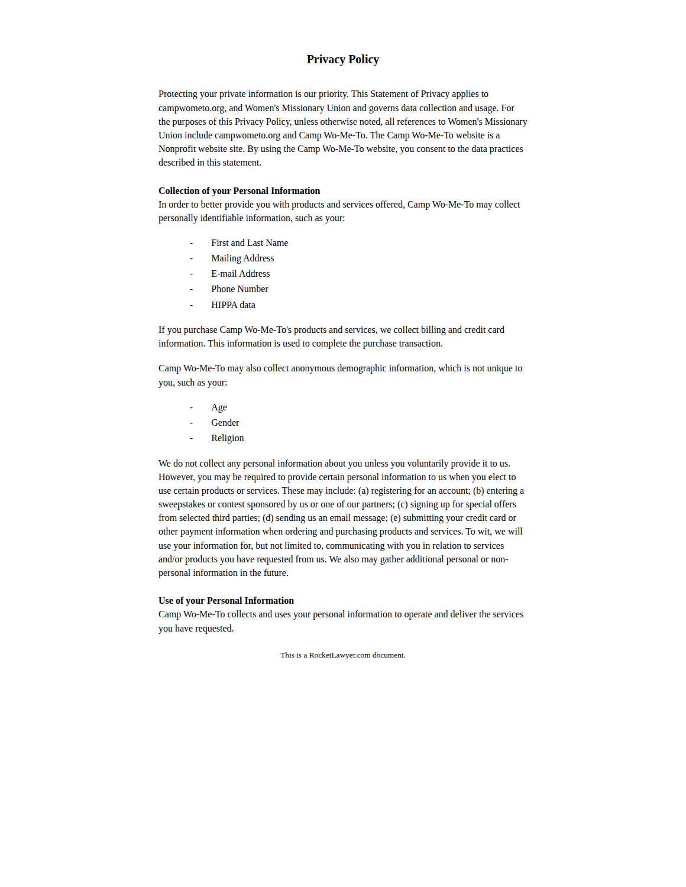Privacy Policy
Protecting your private information is our priority. This Statement of Privacy applies to campwometo.org, and Women's Missionary Union and governs data collection and usage. For the purposes of this Privacy Policy, unless otherwise noted, all references to Women's Missionary Union include campwometo.org and Camp Wo-Me-To. The Camp Wo-Me-To website is a Nonprofit website site. By using the Camp Wo-Me-To website, you consent to the data practices described in this statement.
Collection of your Personal Information
In order to better provide you with products and services offered, Camp Wo-Me-To may collect personally identifiable information, such as your:
First and Last Name
Mailing Address
E-mail Address
Phone Number
HIPPA data
If you purchase Camp Wo-Me-To's products and services, we collect billing and credit card information. This information is used to complete the purchase transaction.
Camp Wo-Me-To may also collect anonymous demographic information, which is not unique to you, such as your:
Age
Gender
Religion
We do not collect any personal information about you unless you voluntarily provide it to us. However, you may be required to provide certain personal information to us when you elect to use certain products or services. These may include: (a) registering for an account; (b) entering a sweepstakes or contest sponsored by us or one of our partners; (c) signing up for special offers from selected third parties; (d) sending us an email message; (e) submitting your credit card or other payment information when ordering and purchasing products and services. To wit, we will use your information for, but not limited to, communicating with you in relation to services and/or products you have requested from us. We also may gather additional personal or non-personal information in the future.
Use of your Personal Information
Camp Wo-Me-To collects and uses your personal information to operate and deliver the services you have requested.
This is a RocketLawyer.com document.